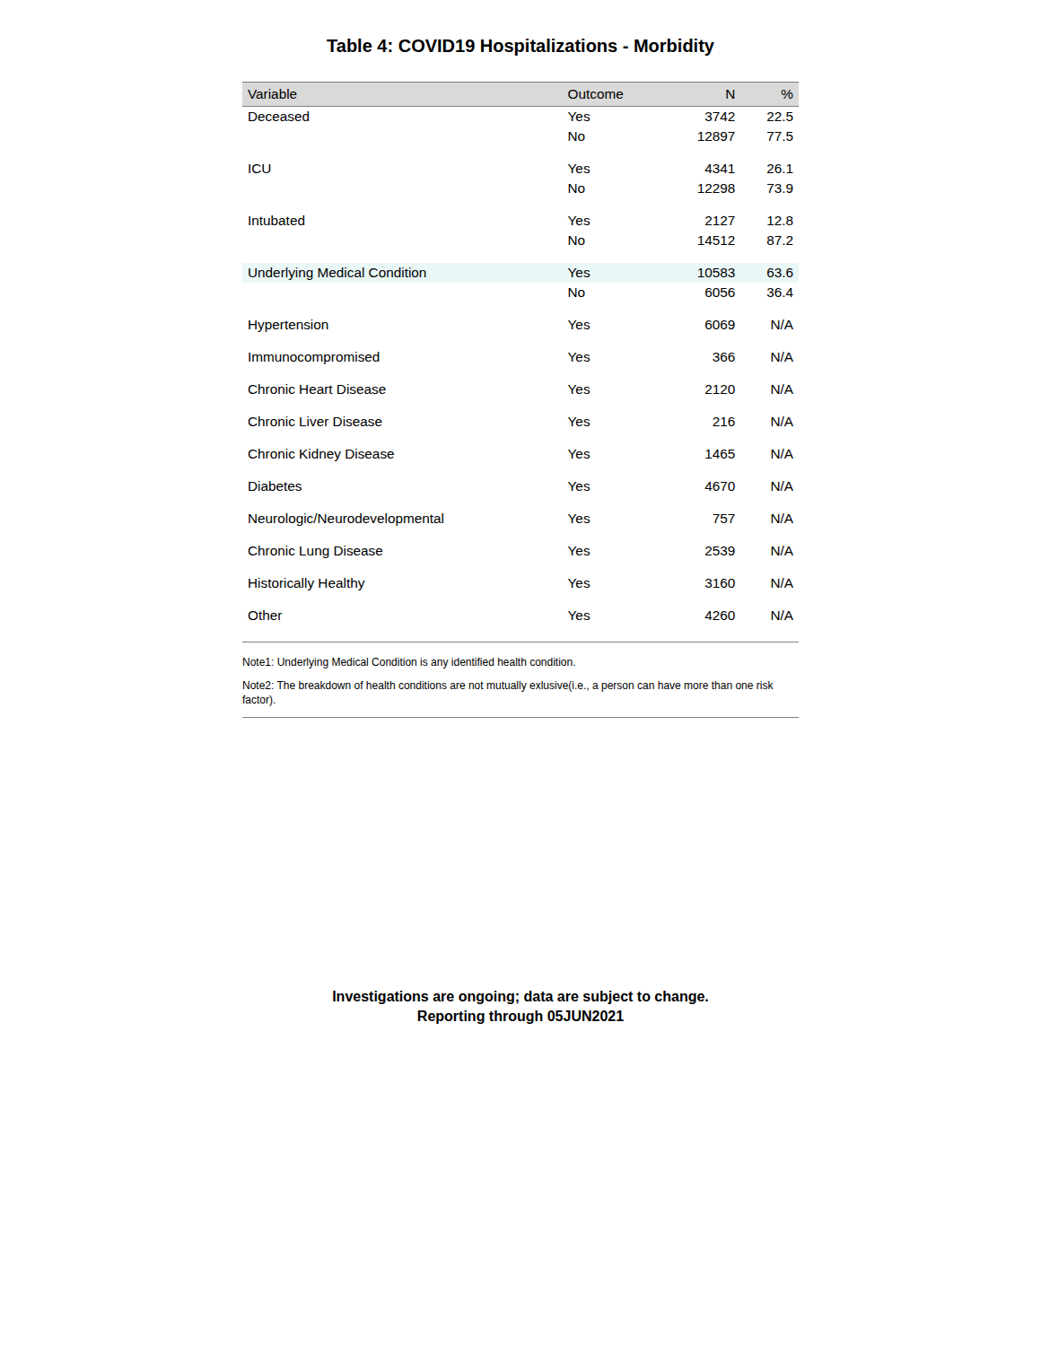Table 4: COVID19 Hospitalizations - Morbidity
| Variable | Outcome | N | % |
| --- | --- | --- | --- |
| Deceased | Yes | 3742 | 22.5 |
| | No | 12897 | 77.5 |
| ICU | Yes | 4341 | 26.1 |
| | No | 12298 | 73.9 |
| Intubated | Yes | 2127 | 12.8 |
| | No | 14512 | 87.2 |
| Underlying Medical Condition | Yes | 10583 | 63.6 |
| | No | 6056 | 36.4 |
| Hypertension | Yes | 6069 | N/A |
| Immunocompromised | Yes | 366 | N/A |
| Chronic Heart Disease | Yes | 2120 | N/A |
| Chronic Liver Disease | Yes | 216 | N/A |
| Chronic Kidney Disease | Yes | 1465 | N/A |
| Diabetes | Yes | 4670 | N/A |
| Neurologic/Neurodevelopmental | Yes | 757 | N/A |
| Chronic Lung Disease | Yes | 2539 | N/A |
| Historically Healthy | Yes | 3160 | N/A |
| Other | Yes | 4260 | N/A |
Note1: Underlying Medical Condition is any identified health condition.
Note2: The breakdown of health conditions are not mutually exlusive(i.e., a person can have more than one risk factor).
Investigations are ongoing; data are subject to change.
Reporting through 05JUN2021